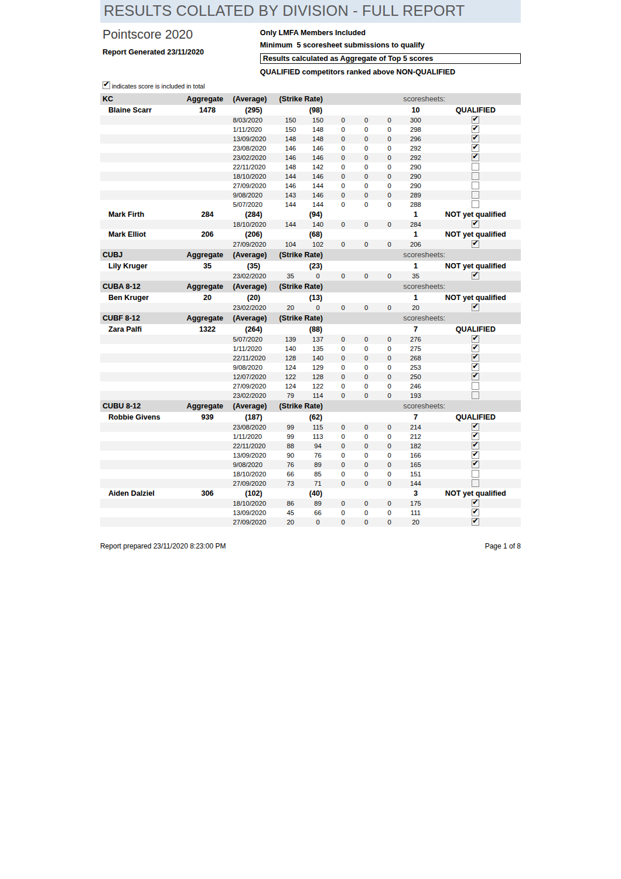RESULTS COLLATED BY DIVISION - FULL REPORT
Pointscore 2020
Report Generated 23/11/2020
Only LMFA Members Included
Minimum 5 scoresheet submissions to qualify
Results calculated as Aggregate of Top 5 scores
QUALIFIED competitors ranked above NON-QUALIFIED
indicates score is included in total
| KC | Aggregate | (Average) | (Strike Rate) | | scoresheets: |
| Blaine Scarr | 1478 | (295) | (98) | | 10 | QUALIFIED |
| | | 8/03/2020 | 150 | 150 | 0 | 0 | 0 | 300 | |
| | | 1/11/2020 | 150 | 148 | 0 | 0 | 0 | 298 | |
| | | 13/09/2020 | 148 | 148 | 0 | 0 | 0 | 296 | |
| | | 23/08/2020 | 146 | 146 | 0 | 0 | 0 | 292 | |
| | | 23/02/2020 | 146 | 146 | 0 | 0 | 0 | 292 | |
| | | 22/11/2020 | 148 | 142 | 0 | 0 | 0 | 290 | |
| | | 18/10/2020 | 144 | 146 | 0 | 0 | 0 | 290 | |
| | | 27/09/2020 | 146 | 144 | 0 | 0 | 0 | 290 | |
| | | 9/08/2020 | 143 | 146 | 0 | 0 | 0 | 289 | |
| | | 5/07/2020 | 144 | 144 | 0 | 0 | 0 | 288 | |
| Mark Firth | 284 | (284) | (94) | | 1 | NOT yet qualified |
| | | 18/10/2020 | 144 | 140 | 0 | 0 | 0 | 284 | |
| Mark Elliot | 206 | (206) | (68) | | 1 | NOT yet qualified |
| | | 27/09/2020 | 104 | 102 | 0 | 0 | 0 | 206 | |
| CUBJ | Aggregate | (Average) | (Strike Rate) | | scoresheets: |
| Lily Kruger | 35 | (35) | (23) | | 1 | NOT yet qualified |
| | | 23/02/2020 | 35 | 0 | 0 | 0 | 0 | 35 | |
| CUBA 8-12 | Aggregate | (Average) | (Strike Rate) | | scoresheets: |
| Ben Kruger | 20 | (20) | (13) | | 1 | NOT yet qualified |
| | | 23/02/2020 | 20 | 0 | 0 | 0 | 0 | 20 | |
| CUBF 8-12 | Aggregate | (Average) | (Strike Rate) | | scoresheets: |
| Zara Palfi | 1322 | (264) | (88) | | 7 | QUALIFIED |
| | | 5/07/2020 | 139 | 137 | 0 | 0 | 0 | 276 | |
| | | 1/11/2020 | 140 | 135 | 0 | 0 | 0 | 275 | |
| | | 22/11/2020 | 128 | 140 | 0 | 0 | 0 | 268 | |
| | | 9/08/2020 | 124 | 129 | 0 | 0 | 0 | 253 | |
| | | 12/07/2020 | 122 | 128 | 0 | 0 | 0 | 250 | |
| | | 27/09/2020 | 124 | 122 | 0 | 0 | 0 | 246 | |
| | | 23/02/2020 | 79 | 114 | 0 | 0 | 0 | 193 | |
| CUBU 8-12 | Aggregate | (Average) | (Strike Rate) | | scoresheets: |
| Robbie Givens | 939 | (187) | (62) | | 7 | QUALIFIED |
| | | 23/08/2020 | 99 | 115 | 0 | 0 | 0 | 214 | |
| | | 1/11/2020 | 99 | 113 | 0 | 0 | 0 | 212 | |
| | | 22/11/2020 | 88 | 94 | 0 | 0 | 0 | 182 | |
| | | 13/09/2020 | 90 | 76 | 0 | 0 | 0 | 166 | |
| | | 9/08/2020 | 76 | 89 | 0 | 0 | 0 | 165 | |
| | | 18/10/2020 | 66 | 85 | 0 | 0 | 0 | 151 | |
| | | 27/09/2020 | 73 | 71 | 0 | 0 | 0 | 144 | |
| Aiden Dalziel | 306 | (102) | (40) | | 3 | NOT yet qualified |
| | | 18/10/2020 | 86 | 89 | 0 | 0 | 0 | 175 | |
| | | 13/09/2020 | 45 | 66 | 0 | 0 | 0 | 111 | |
| | | 27/09/2020 | 20 | 0 | 0 | 0 | 0 | 20 | |
Report prepared 23/11/2020 8:23:00 PM
Page 1 of 8